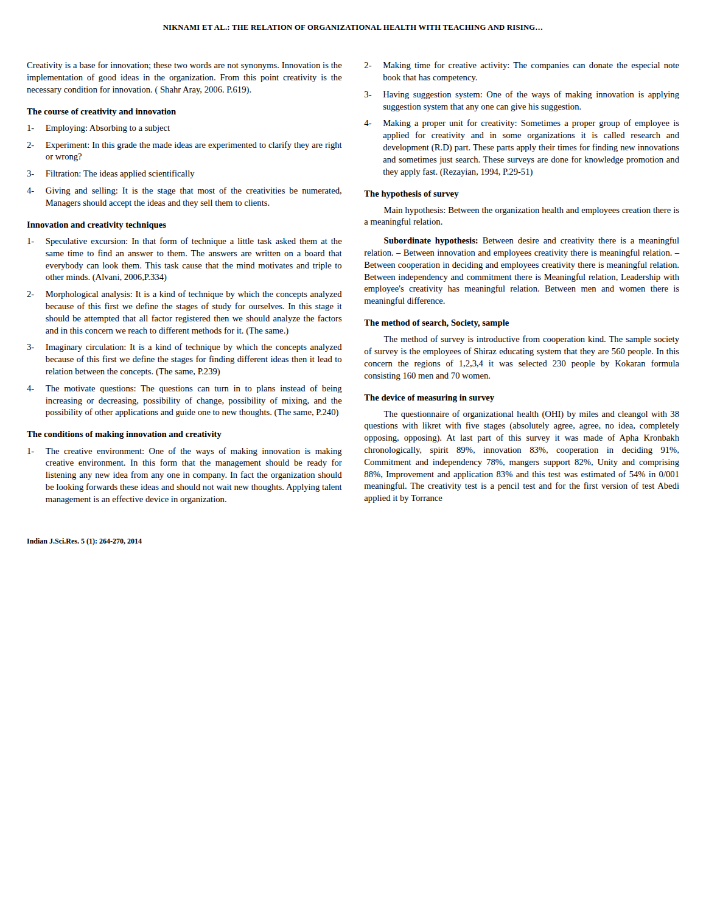NIKNAMI ET AL.: THE RELATION OF ORGANIZATIONAL HEALTH WITH TEACHING AND RISING…
Creativity is a base for innovation; these two words are not synonyms. Innovation is the implementation of good ideas in the organization. From this point creativity is the necessary condition for innovation. ( Shahr Aray, 2006. P.619).
The course of creativity and innovation
1-Employing: Absorbing to a subject
2-Experiment: In this grade the made ideas are experimented to clarify they are right or wrong?
3-Filtration: The ideas applied scientifically
4-Giving and selling: It is the stage that most of the creativities be numerated, Managers should accept the ideas and they sell them to clients.
Innovation and creativity techniques
1-Speculative excursion: In that form of technique a little task asked them at the same time to find an answer to them. The answers are written on a board that everybody can look them. This task cause that the mind motivates and triple to other minds. (Alvani, 2006,P.334)
2-Morphological analysis: It is a kind of technique by which the concepts analyzed because of this first we define the stages of study for ourselves. In this stage it should be attempted that all factor registered then we should analyze the factors and in this concern we reach to different methods for it. (The same.)
3-Imaginary circulation: It is a kind of technique by which the concepts analyzed because of this first we define the stages for finding different ideas then it lead to relation between the concepts. (The same, P.239)
4-The motivate questions: The questions can turn in to plans instead of being increasing or decreasing, possibility of change, possibility of mixing, and the possibility of other applications and guide one to new thoughts. (The same, P.240)
The conditions of making innovation and creativity
1-The creative environment: One of the ways of making innovation is making creative environment. In this form that the management should be ready for listening any new idea from any one in company. In fact the organization should be looking forwards these ideas and should not wait new thoughts. Applying talent management is an effective device in organization.
2-Making time for creative activity: The companies can donate the especial note book that has competency.
3-Having suggestion system: One of the ways of making innovation is applying suggestion system that any one can give his suggestion.
4-Making a proper unit for creativity: Sometimes a proper group of employee is applied for creativity and in some organizations it is called research and development (R.D) part. These parts apply their times for finding new innovations and sometimes just search. These surveys are done for knowledge promotion and they apply fast. (Rezayian, 1994, P.29-51)
The hypothesis of survey
Main hypothesis: Between the organization health and employees creation there is a meaningful relation.
Subordinate hypothesis: Between desire and creativity there is a meaningful relation. – Between innovation and employees creativity there is meaningful relation. – Between cooperation in deciding and employees creativity there is meaningful relation. Between independency and commitment there is Meaningful relation, Leadership with employee's creativity has meaningful relation. Between men and women there is meaningful difference.
The method of search, Society, sample
The method of survey is introductive from cooperation kind. The sample society of survey is the employees of Shiraz educating system that they are 560 people. In this concern the regions of 1,2,3,4 it was selected 230 people by Kokaran formula consisting 160 men and 70 women.
The device of measuring in survey
The questionnaire of organizational health (OHI) by miles and cleangol with 38 questions with likret with five stages (absolutely agree, agree, no idea, completely opposing, opposing). At last part of this survey it was made of Apha Kronbakh chronologically, spirit 89%, innovation 83%, cooperation in deciding 91%, Commitment and independency 78%, mangers support 82%, Unity and comprising 88%, Improvement and application 83% and this test was estimated of 54% in 0/001 meaningful. The creativity test is a pencil test and for the first version of test Abedi applied it by Torrance
Indian J.Sci.Res. 5 (1): 264-270, 2014